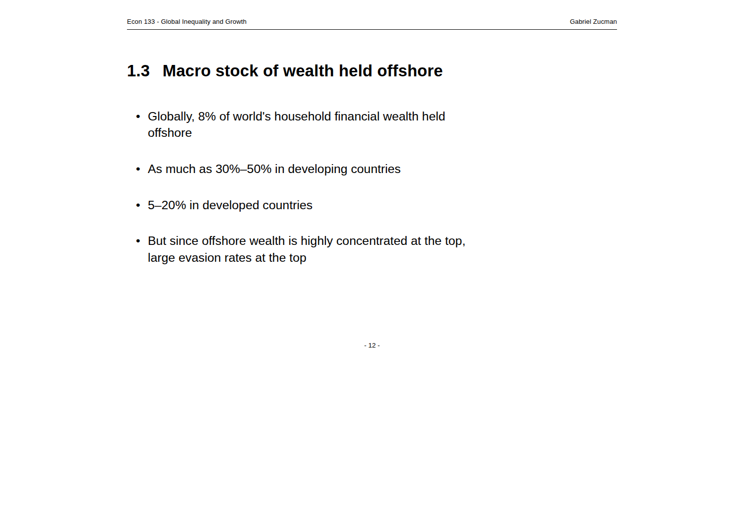Econ 133 - Global Inequality and Growth Gabriel Zucman
1.3 Macro stock of wealth held offshore
Globally, 8% of world's household financial wealth held offshore
As much as 30%–50% in developing countries
5–20% in developed countries
But since offshore wealth is highly concentrated at the top, large evasion rates at the top
- 12 -